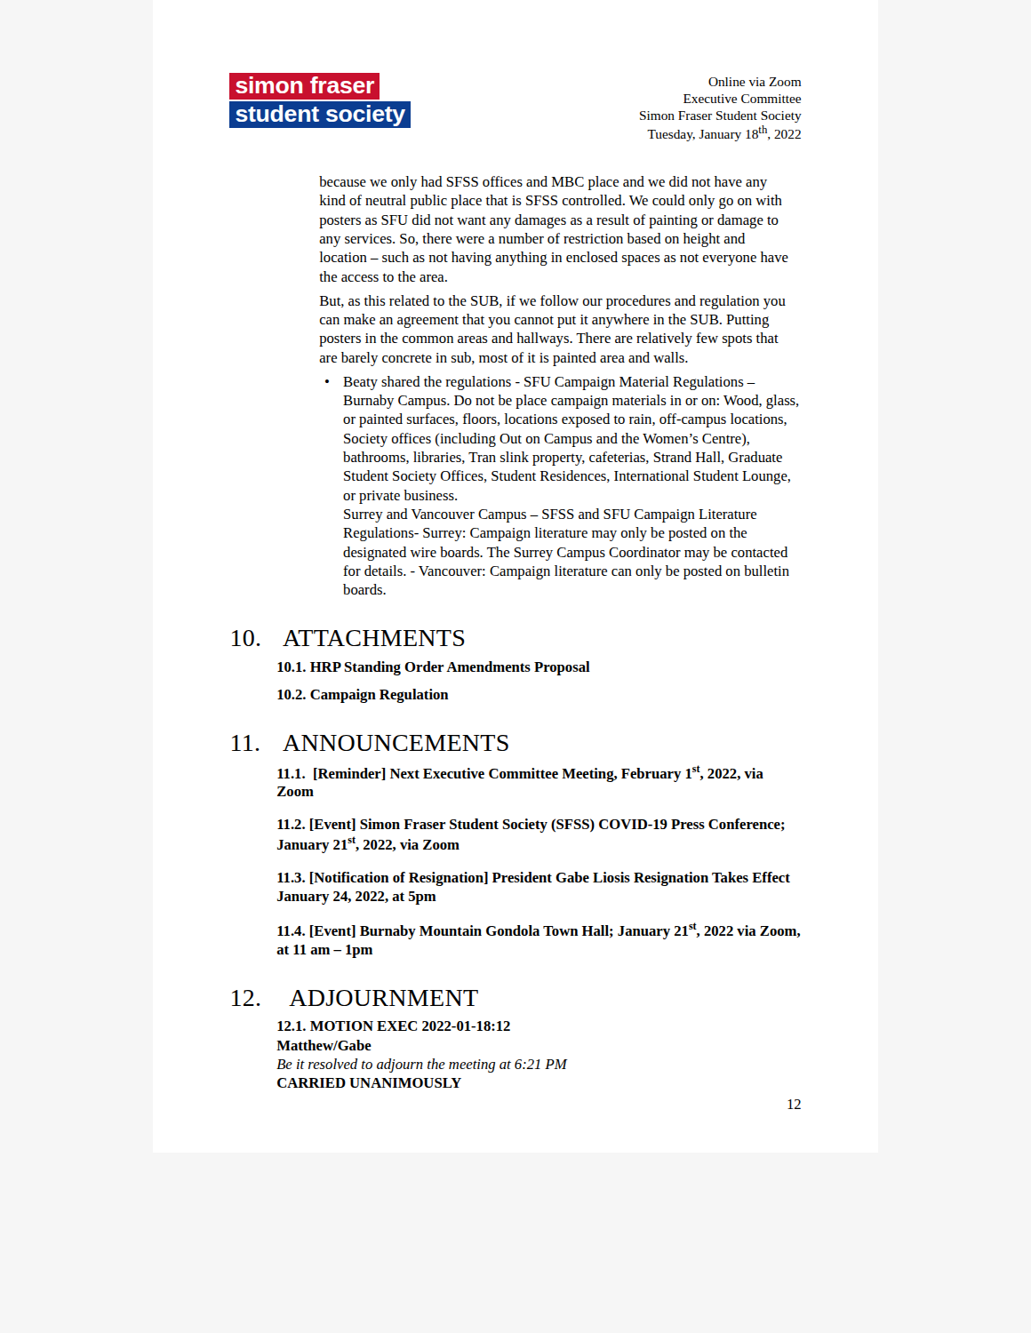simon fraser student society
Online via Zoom
Executive Committee
Simon Fraser Student Society
Tuesday, January 18th, 2022
because we only had SFSS offices and MBC place and we did not have any kind of neutral public place that is SFSS controlled. We could only go on with posters as SFU did not want any damages as a result of painting or damage to any services. So, there were a number of restriction based on height and location – such as not having anything in enclosed spaces as not everyone have the access to the area.
But, as this related to the SUB, if we follow our procedures and regulation you can make an agreement that you cannot put it anywhere in the SUB. Putting posters in the common areas and hallways. There are relatively few spots that are barely concrete in sub, most of it is painted area and walls.
Beaty shared the regulations - SFU Campaign Material Regulations – Burnaby Campus. Do not be place campaign materials in or on: Wood, glass, or painted surfaces, floors, locations exposed to rain, off-campus locations, Society offices (including Out on Campus and the Women’s Centre), bathrooms, libraries, Tran slink property, cafeterias, Strand Hall, Graduate Student Society Offices, Student Residences, International Student Lounge, or private business.
Surrey and Vancouver Campus – SFSS and SFU Campaign Literature Regulations- Surrey: Campaign literature may only be posted on the designated wire boards. The Surrey Campus Coordinator may be contacted for details. - Vancouver: Campaign literature can only be posted on bulletin boards.
10. ATTACHMENTS
10.1. HRP Standing Order Amendments Proposal
10.2. Campaign Regulation
11. ANNOUNCEMENTS
11.1. [Reminder] Next Executive Committee Meeting, February 1st, 2022, via Zoom
11.2. [Event] Simon Fraser Student Society (SFSS) COVID-19 Press Conference; January 21st, 2022, via Zoom
11.3. [Notification of Resignation] President Gabe Liosis Resignation Takes Effect January 24, 2022, at 5pm
11.4. [Event] Burnaby Mountain Gondola Town Hall; January 21st, 2022 via Zoom, at 11 am – 1pm
12. ADJOURNMENT
12.1. MOTION EXEC 2022-01-18:12
Matthew/Gabe
Be it resolved to adjourn the meeting at 6:21 PM
CARRIED UNANIMOUSLY
12